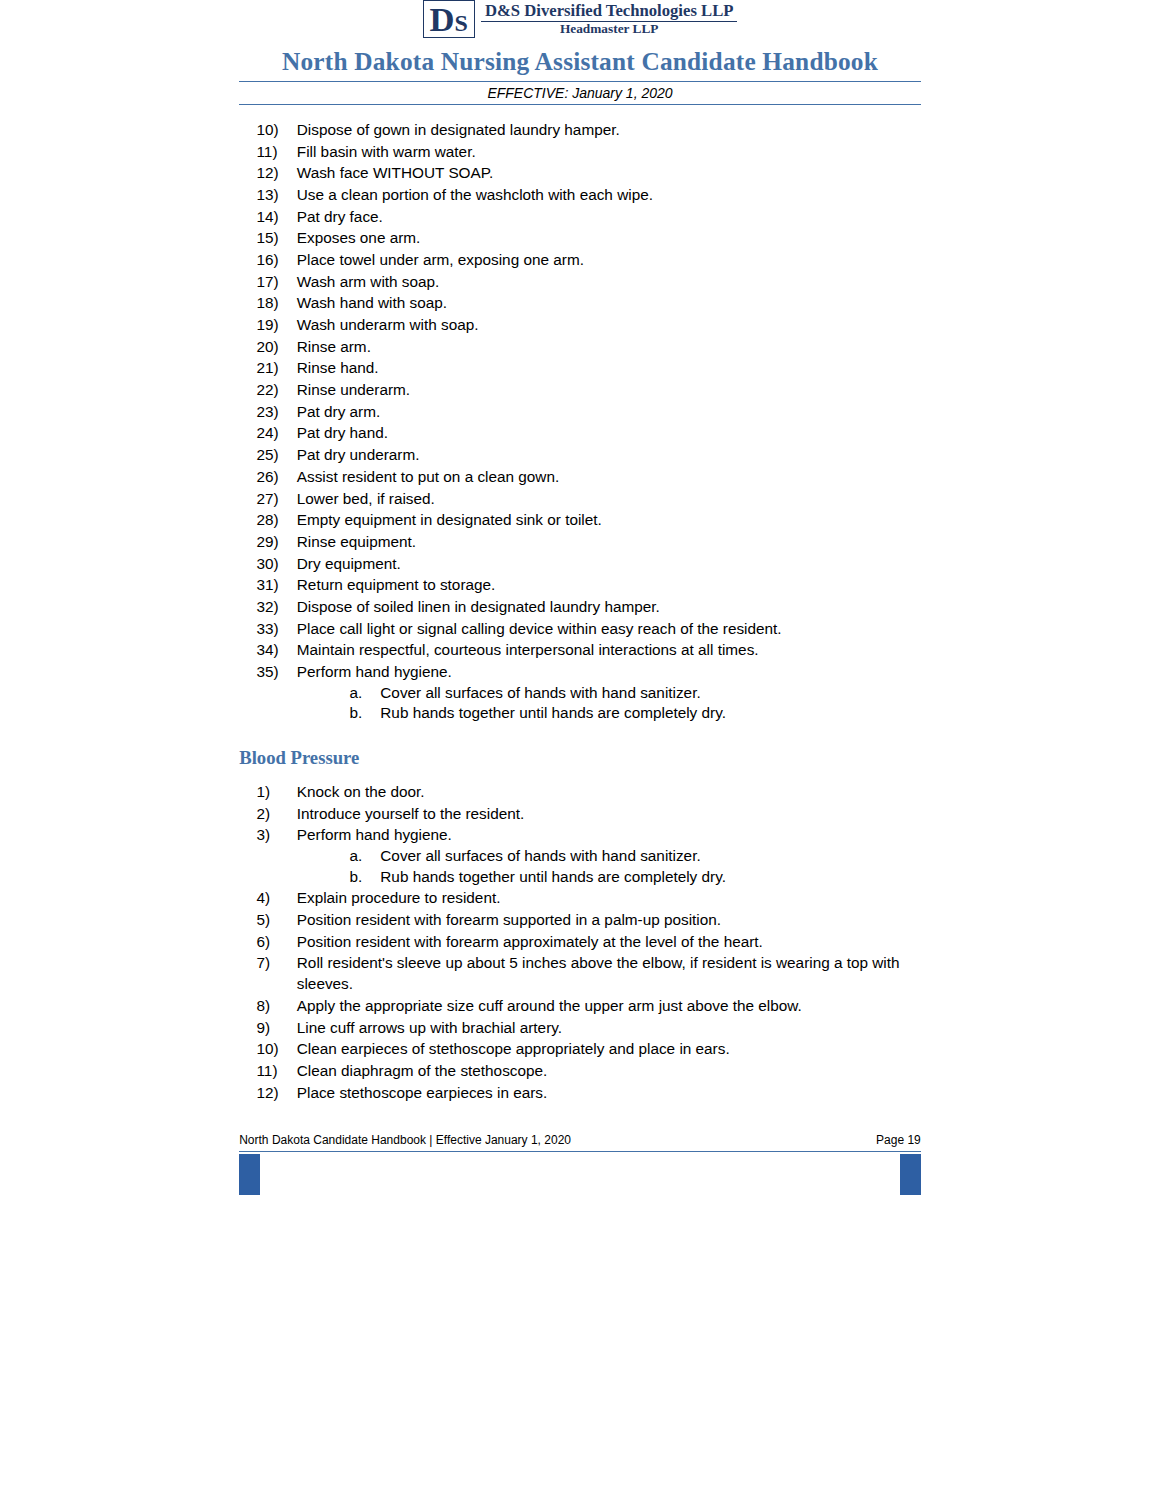DS
D&S Diversified Technologies LLP
Headmaster LLP
North Dakota Nursing Assistant Candidate Handbook
EFFECTIVE: January 1, 2020
Dispose of gown in designated laundry hamper.
Fill basin with warm water.
Wash face WITHOUT SOAP.
Use a clean portion of the washcloth with each wipe.
Pat dry face.
Exposes one arm.
Place towel under arm, exposing one arm.
Wash arm with soap.
Wash hand with soap.
Wash underarm with soap.
Rinse arm.
Rinse hand.
Rinse underarm.
Pat dry arm.
Pat dry hand.
Pat dry underarm.
Assist resident to put on a clean gown.
Lower bed, if raised.
Empty equipment in designated sink or toilet.
Rinse equipment.
Dry equipment.
Return equipment to storage.
Dispose of soiled linen in designated laundry hamper.
Place call light or signal calling device within easy reach of the resident.
Maintain respectful, courteous interpersonal interactions at all times.
Perform hand hygiene.
Cover all surfaces of hands with hand sanitizer.
Rub hands together until hands are completely dry.
Blood Pressure
Knock on the door.
Introduce yourself to the resident.
Perform hand hygiene.
Cover all surfaces of hands with hand sanitizer.
Rub hands together until hands are completely dry.
Explain procedure to resident.
Position resident with forearm supported in a palm-up position.
Position resident with forearm approximately at the level of the heart.
Roll resident's sleeve up about 5 inches above the elbow, if resident is wearing a top with sleeves.
Apply the appropriate size cuff around the upper arm just above the elbow.
Line cuff arrows up with brachial artery.
Clean earpieces of stethoscope appropriately and place in ears.
Clean diaphragm of the stethoscope.
Place stethoscope earpieces in ears.
North Dakota Candidate Handbook | Effective January 1, 2020 Page 19